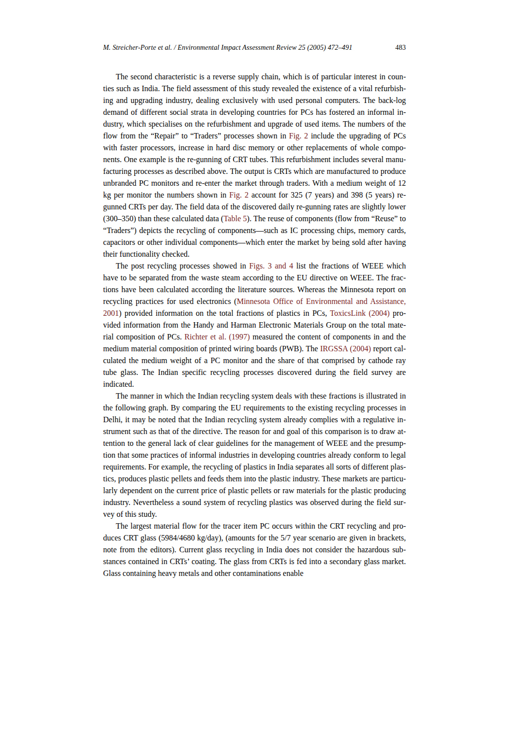M. Streicher-Porte et al. / Environmental Impact Assessment Review 25 (2005) 472–491 483
The second characteristic is a reverse supply chain, which is of particular interest in counties such as India. The field assessment of this study revealed the existence of a vital refurbishing and upgrading industry, dealing exclusively with used personal computers. The back-log demand of different social strata in developing countries for PCs has fostered an informal industry, which specialises on the refurbishment and upgrade of used items. The numbers of the flow from the “Repair” to “Traders” processes shown in Fig. 2 include the upgrading of PCs with faster processors, increase in hard disc memory or other replacements of whole components. One example is the re-gunning of CRT tubes. This refurbishment includes several manufacturing processes as described above. The output is CRTs which are manufactured to produce unbranded PC monitors and re-enter the market through traders. With a medium weight of 12 kg per monitor the numbers shown in Fig. 2 account for 325 (7 years) and 398 (5 years) re-gunned CRTs per day. The field data of the discovered daily re-gunning rates are slightly lower (300–350) than these calculated data (Table 5). The reuse of components (flow from “Reuse” to “Traders”) depicts the recycling of components—such as IC processing chips, memory cards, capacitors or other individual components—which enter the market by being sold after having their functionality checked.
The post recycling processes showed in Figs. 3 and 4 list the fractions of WEEE which have to be separated from the waste steam according to the EU directive on WEEE. The fractions have been calculated according the literature sources. Whereas the Minnesota report on recycling practices for used electronics (Minnesota Office of Environmental and Assistance, 2001) provided information on the total fractions of plastics in PCs, ToxicsLink (2004) provided information from the Handy and Harman Electronic Materials Group on the total material composition of PCs. Richter et al. (1997) measured the content of components in and the medium material composition of printed wiring boards (PWB). The IRGSSA (2004) report calculated the medium weight of a PC monitor and the share of that comprised by cathode ray tube glass. The Indian specific recycling processes discovered during the field survey are indicated.
The manner in which the Indian recycling system deals with these fractions is illustrated in the following graph. By comparing the EU requirements to the existing recycling processes in Delhi, it may be noted that the Indian recycling system already complies with a regulative instrument such as that of the directive. The reason for and goal of this comparison is to draw attention to the general lack of clear guidelines for the management of WEEE and the presumption that some practices of informal industries in developing countries already conform to legal requirements. For example, the recycling of plastics in India separates all sorts of different plastics, produces plastic pellets and feeds them into the plastic industry. These markets are particularly dependent on the current price of plastic pellets or raw materials for the plastic producing industry. Nevertheless a sound system of recycling plastics was observed during the field survey of this study.
The largest material flow for the tracer item PC occurs within the CRT recycling and produces CRT glass (5984/4680 kg/day), (amounts for the 5/7 year scenario are given in brackets, note from the editors). Current glass recycling in India does not consider the hazardous substances contained in CRTs’ coating. The glass from CRTs is fed into a secondary glass market. Glass containing heavy metals and other contaminations enable